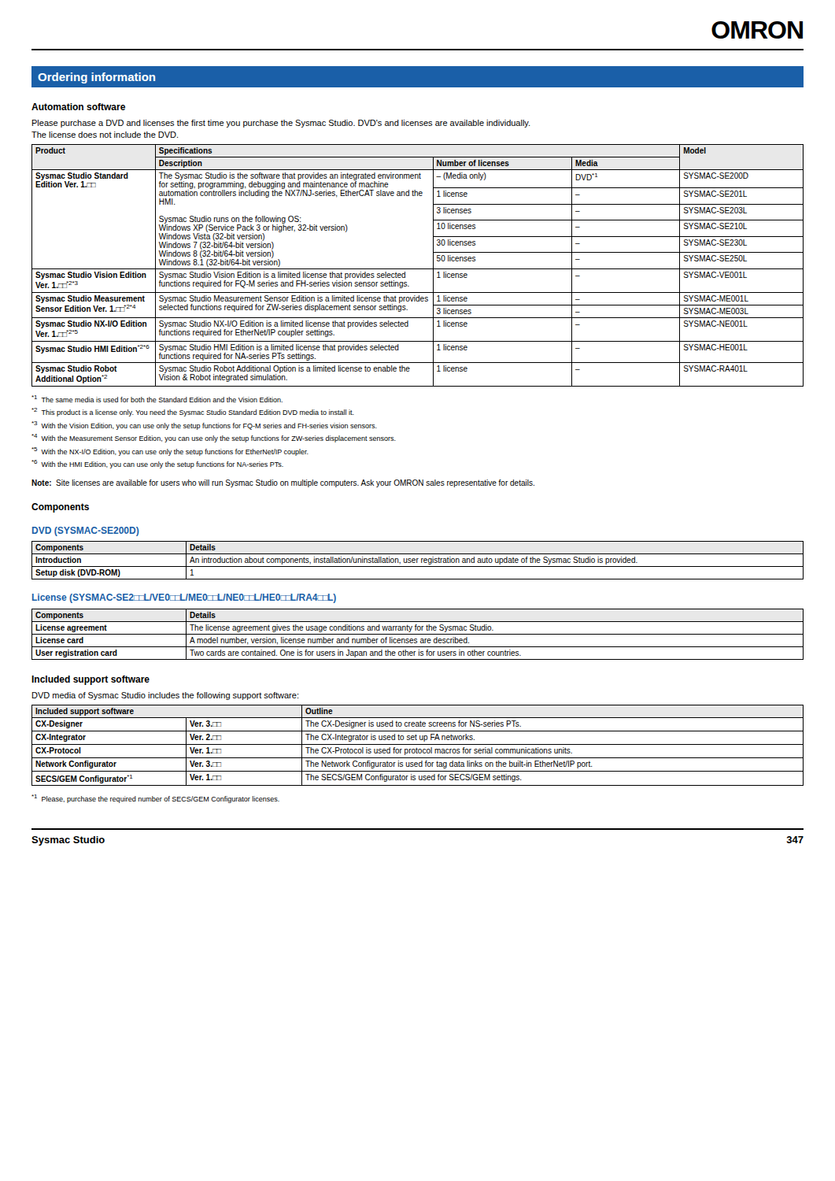OMRON
Ordering information
Automation software
Please purchase a DVD and licenses the first time you purchase the Sysmac Studio. DVD's and licenses are available individually.
The license does not include the DVD.
| Product | Specifications | Model |
| --- | --- | --- |
| Description | Number of licenses | Media |
| Sysmac Studio Standard Edition Ver. 1. □□ | The Sysmac Studio is the software that provides an integrated environment for setting, programming, debugging and maintenance of machine automation controllers including the NX7/NJ-series, EtherCAT slave and the HMI. Sysmac Studio runs on the following OS: Windows XP (Service Pack 3 or higher, 32-bit version) Windows Vista (32-bit version) Windows 7 (32-bit/64-bit version) Windows 8 (32-bit/64-bit version) Windows 8.1 (32-bit/64-bit version) | – (Media only) | DVD *1 | SYSMAC-SE200D |
| 1 license | – | SYSMAC-SE201L |
| 3 licenses | – | SYSMAC-SE203L |
| 10 licenses | – | SYSMAC-SE210L |
| 30 licenses | – | SYSMAC-SE230L |
| 50 licenses | – | SYSMAC-SE250L |
| Sysmac Studio Vision Edition Ver. 1. □□ *2*3 | Sysmac Studio Vision Edition is a limited license that provides selected functions required for FQ-M series and FH-series vision sensor settings. | 1 license | – | SYSMAC-VE001L |
| Sysmac Studio Measurement Sensor Edition Ver. 1. □□ *2*4 | Sysmac Studio Measurement Sensor Edition is a limited license that provides selected functions required for ZW-series displacement sensor settings. | 1 license | – | SYSMAC-ME001L |
| 3 licenses | – | SYSMAC-ME003L |
| Sysmac Studio NX-I/O Edition Ver. 1. □□ *2*5 | Sysmac Studio NX-I/O Edition is a limited license that provides selected functions required for EtherNet/IP coupler settings. | 1 license | – | SYSMAC-NE001L |
| Sysmac Studio HMI Edition *2*6 | Sysmac Studio HMI Edition is a limited license that provides selected functions required for NA-series PTs settings. | 1 license | – | SYSMAC-HE001L |
| Sysmac Studio Robot Additional Option *2 | Sysmac Studio Robot Additional Option is a limited license to enable the Vision & Robot integrated simulation. | 1 license | – | SYSMAC-RA401L |
*1 The same media is used for both the Standard Edition and the Vision Edition.
*2 This product is a license only. You need the Sysmac Studio Standard Edition DVD media to install it.
*3 With the Vision Edition, you can use only the setup functions for FQ-M series and FH-series vision sensors.
*4 With the Measurement Sensor Edition, you can use only the setup functions for ZW-series displacement sensors.
*5 With the NX-I/O Edition, you can use only the setup functions for EtherNet/IP coupler.
*6 With the HMI Edition, you can use only the setup functions for NA-series PTs.
Note: Site licenses are available for users who will run Sysmac Studio on multiple computers. Ask your OMRON sales representative for details.
Components
DVD (SYSMAC-SE200D)
| Components | Details |
| --- | --- |
| Introduction | An introduction about components, installation/uninstallation, user registration and auto update of the Sysmac Studio is provided. |
| Setup disk (DVD-ROM) | 1 |
License (SYSMAC-SE2□□L/VE0□□L/ME0□□L/NE0□□L/HE0□□L/RA4□□L)
| Components | Details |
| --- | --- |
| License agreement | The license agreement gives the usage conditions and warranty for the Sysmac Studio. |
| License card | A model number, version, license number and number of licenses are described. |
| User registration card | Two cards are contained. One is for users in Japan and the other is for users in other countries. |
Included support software
DVD media of Sysmac Studio includes the following support software:
| Included support software | Outline |
| --- | --- |
| CX-Designer | Ver. 3. □□ | The CX-Designer is used to create screens for NS-series PTs. |
| CX-Integrator | Ver. 2. □□ | The CX-Integrator is used to set up FA networks. |
| CX-Protocol | Ver. 1. □□ | The CX-Protocol is used for protocol macros for serial communications units. |
| Network Configurator | Ver. 3. □□ | The Network Configurator is used for tag data links on the built-in EtherNet/IP port. |
| SECS/GEM Configurator *1 | Ver. 1. □□ | The SECS/GEM Configurator is used for SECS/GEM settings. |
*1 Please, purchase the required number of SECS/GEM Configurator licenses.
Sysmac Studio 347